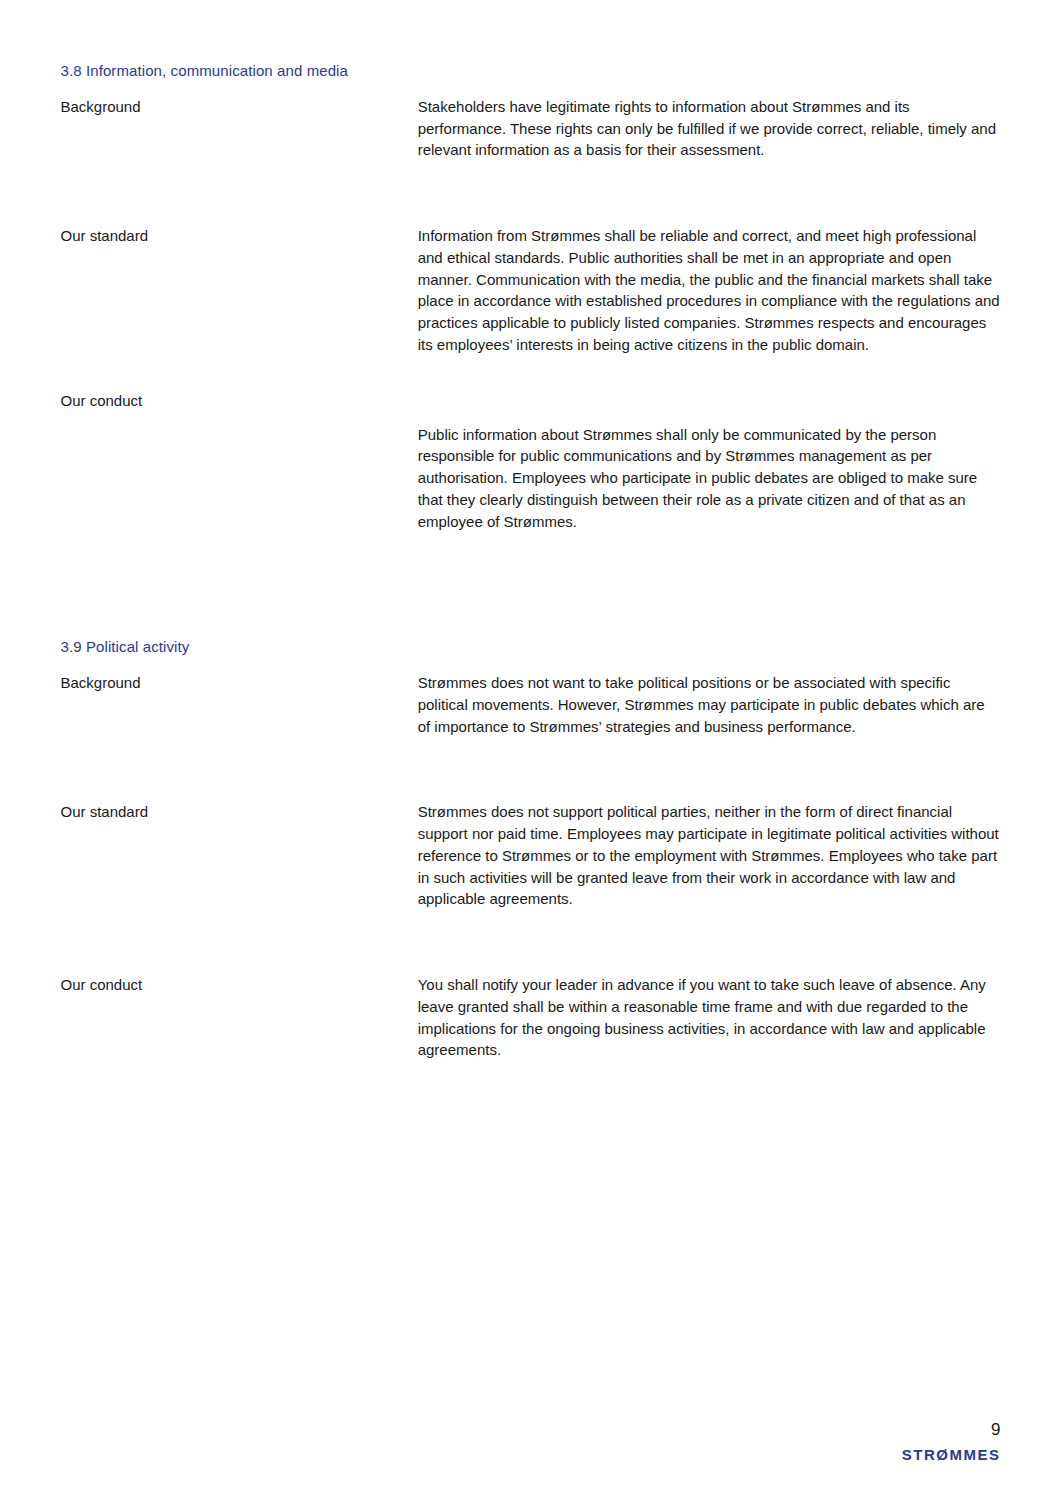3.8 Information, communication and media
Background
Stakeholders have legitimate rights to information about Strømmes and its performance. These rights can only be fulfilled if we provide correct, reliable, timely and relevant information as a basis for their assessment.
Our standard
Information from Strømmes shall be reliable and correct, and meet high professional and ethical standards. Public authorities shall be met in an appropriate and open manner. Communication with the media, the public and the financial markets shall take place in accordance with established procedures in compliance with the regulations and practices applicable to publicly listed companies. Strømmes respects and encourages its employees’ interests in being active citizens in the public domain.
Our conduct
Public information about Strømmes shall only be communicated by the person responsible for public communications and by Strømmes management as per authorisation. Employees who participate in public debates are obliged to make sure that they clearly distinguish between their role as a private citizen and of that as an employee of Strømmes.
3.9 Political activity
Background
Strømmes does not want to take political positions or be associated with specific political movements. However, Strømmes may participate in public debates which are of importance to Strømmes’ strategies and business performance.
Our standard
Strømmes does not support political parties, neither in the form of direct financial support nor paid time. Employees may participate in legitimate political activities without reference to Strømmes or to the employment with Strømmes. Employees who take part in such activities will be granted leave from their work in accordance with law and applicable agreements.
Our conduct
You shall notify your leader in advance if you want to take such leave of absence. Any leave granted shall be within a reasonable time frame and with due regarded to the implications for the ongoing business activities, in accordance with law and applicable agreements.
9
STRØMMES